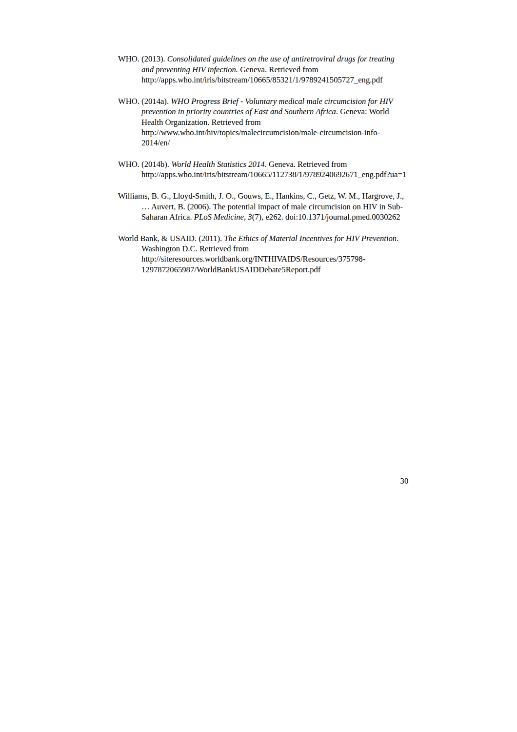WHO. (2013). Consolidated guidelines on the use of antiretroviral drugs for treating and preventing HIV infection. Geneva. Retrieved from http://apps.who.int/iris/bitstream/10665/85321/1/9789241505727_eng.pdf
WHO. (2014a). WHO Progress Brief - Voluntary medical male circumcision for HIV prevention in priority countries of East and Southern Africa. Geneva: World Health Organization. Retrieved from http://www.who.int/hiv/topics/malecircumcision/male-circumcision-info-2014/en/
WHO. (2014b). World Health Statistics 2014. Geneva. Retrieved from http://apps.who.int/iris/bitstream/10665/112738/1/9789240692671_eng.pdf?ua=1
Williams, B. G., Lloyd-Smith, J. O., Gouws, E., Hankins, C., Getz, W. M., Hargrove, J., … Auvert, B. (2006). The potential impact of male circumcision on HIV in Sub-Saharan Africa. PLoS Medicine, 3(7), e262. doi:10.1371/journal.pmed.0030262
World Bank, & USAID. (2011). The Ethics of Material Incentives for HIV Prevention. Washington D.C. Retrieved from http://siteresources.worldbank.org/INTHIVAIDS/Resources/375798-1297872065987/WorldBankUSAIDDebate5Report.pdf
30